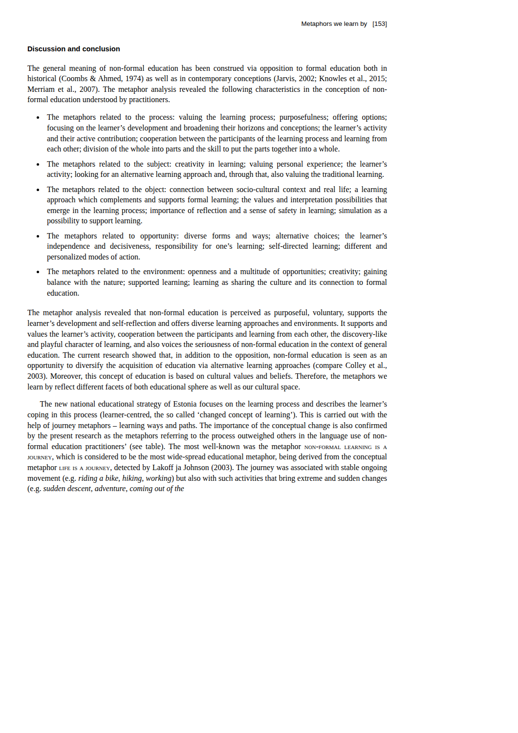Metaphors we learn by [153]
Discussion and conclusion
The general meaning of non-formal education has been construed via opposition to formal education both in historical (Coombs & Ahmed, 1974) as well as in contemporary conceptions (Jarvis, 2002; Knowles et al., 2015; Merriam et al., 2007). The metaphor analysis revealed the following characteristics in the conception of non-formal education understood by practitioners.
The metaphors related to the process: valuing the learning process; purposefulness; offering options; focusing on the learner’s development and broadening their horizons and conceptions; the learner’s activity and their active contribution; cooperation between the participants of the learning process and learning from each other; division of the whole into parts and the skill to put the parts together into a whole.
The metaphors related to the subject: creativity in learning; valuing personal experience; the learner’s activity; looking for an alternative learning approach and, through that, also valuing the traditional learning.
The metaphors related to the object: connection between socio-cultural context and real life; a learning approach which complements and supports formal learning; the values and interpretation possibilities that emerge in the learning process; importance of reflection and a sense of safety in learning; simulation as a possibility to support learning.
The metaphors related to opportunity: diverse forms and ways; alternative choices; the learner’s independence and decisiveness, responsibility for one’s learning; self-directed learning; different and personalized modes of action.
The metaphors related to the environment: openness and a multitude of opportunities; creativity; gaining balance with the nature; supported learning; learning as sharing the culture and its connection to formal education.
The metaphor analysis revealed that non-formal education is perceived as purposeful, voluntary, supports the learner’s development and self-reflection and offers diverse learning approaches and environments. It supports and values the learner’s activity, cooperation between the participants and learning from each other, the discovery-like and playful character of learning, and also voices the seriousness of non-formal education in the context of general education. The current research showed that, in addition to the opposition, non-formal education is seen as an opportunity to diversify the acquisition of education via alternative learning approaches (compare Colley et al., 2003). Moreover, this concept of education is based on cultural values and beliefs. Therefore, the metaphors we learn by reflect different facets of both educational sphere as well as our cultural space.
The new national educational strategy of Estonia focuses on the learning process and describes the learner’s coping in this process (learner-centred, the so called ‘changed concept of learning’). This is carried out with the help of journey metaphors – learning ways and paths. The importance of the conceptual change is also confirmed by the present research as the metaphors referring to the process outweighed others in the language use of non-formal education practitioners’ (see table). The most well-known was the metaphor non-formal learning is a journey, which is considered to be the most wide-spread educational metaphor, being derived from the conceptual metaphor life is a journey, detected by Lakoff ja Johnson (2003). The journey was associated with stable ongoing movement (e.g. riding a bike, hiking, working) but also with such activities that bring extreme and sudden changes (e.g. sudden descent, adventure, coming out of the